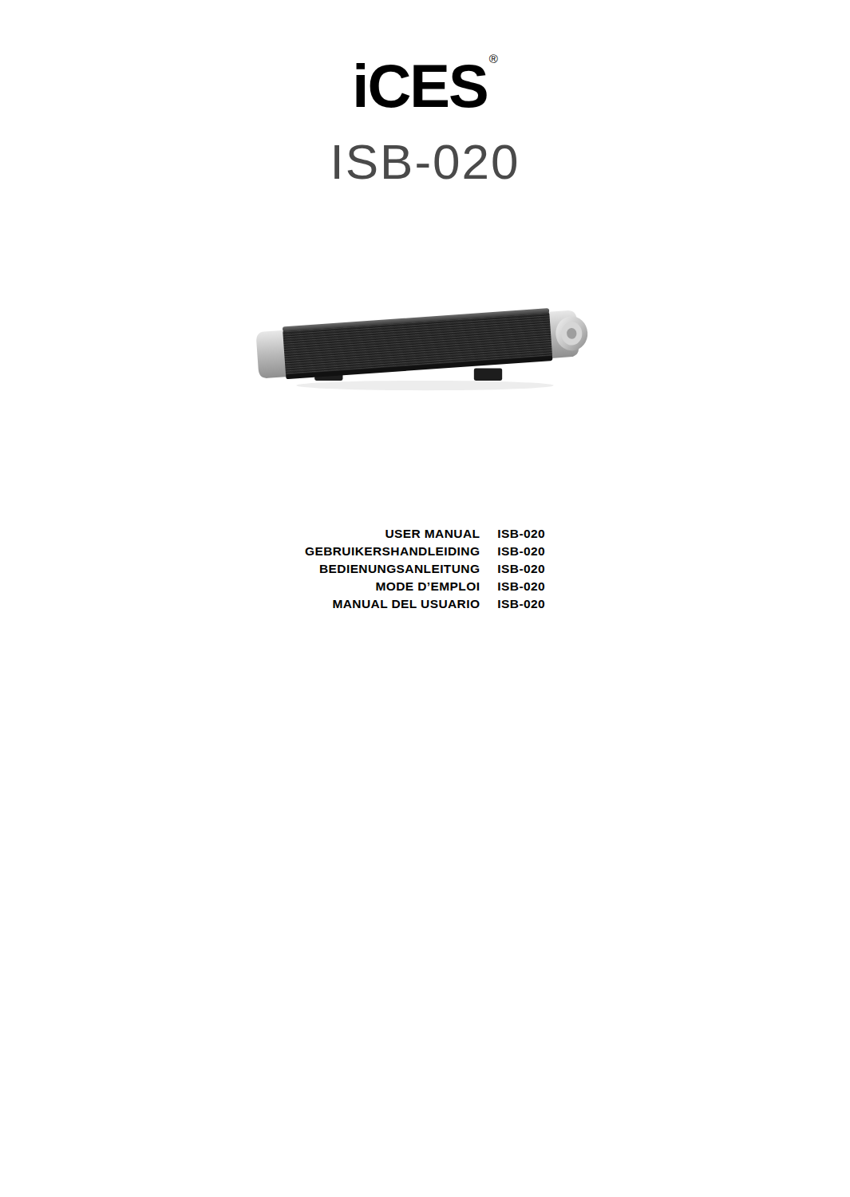i CES®
ISB-020
| USER MANUAL | ISB-020 |
| GEBRUIKERSHANDLEIDING | ISB-020 |
| BEDIENUNGSANLEITUNG | ISB-020 |
| MODE D’EMPLOI | ISB-020 |
| MANUAL DEL USUARIO | ISB-020 |